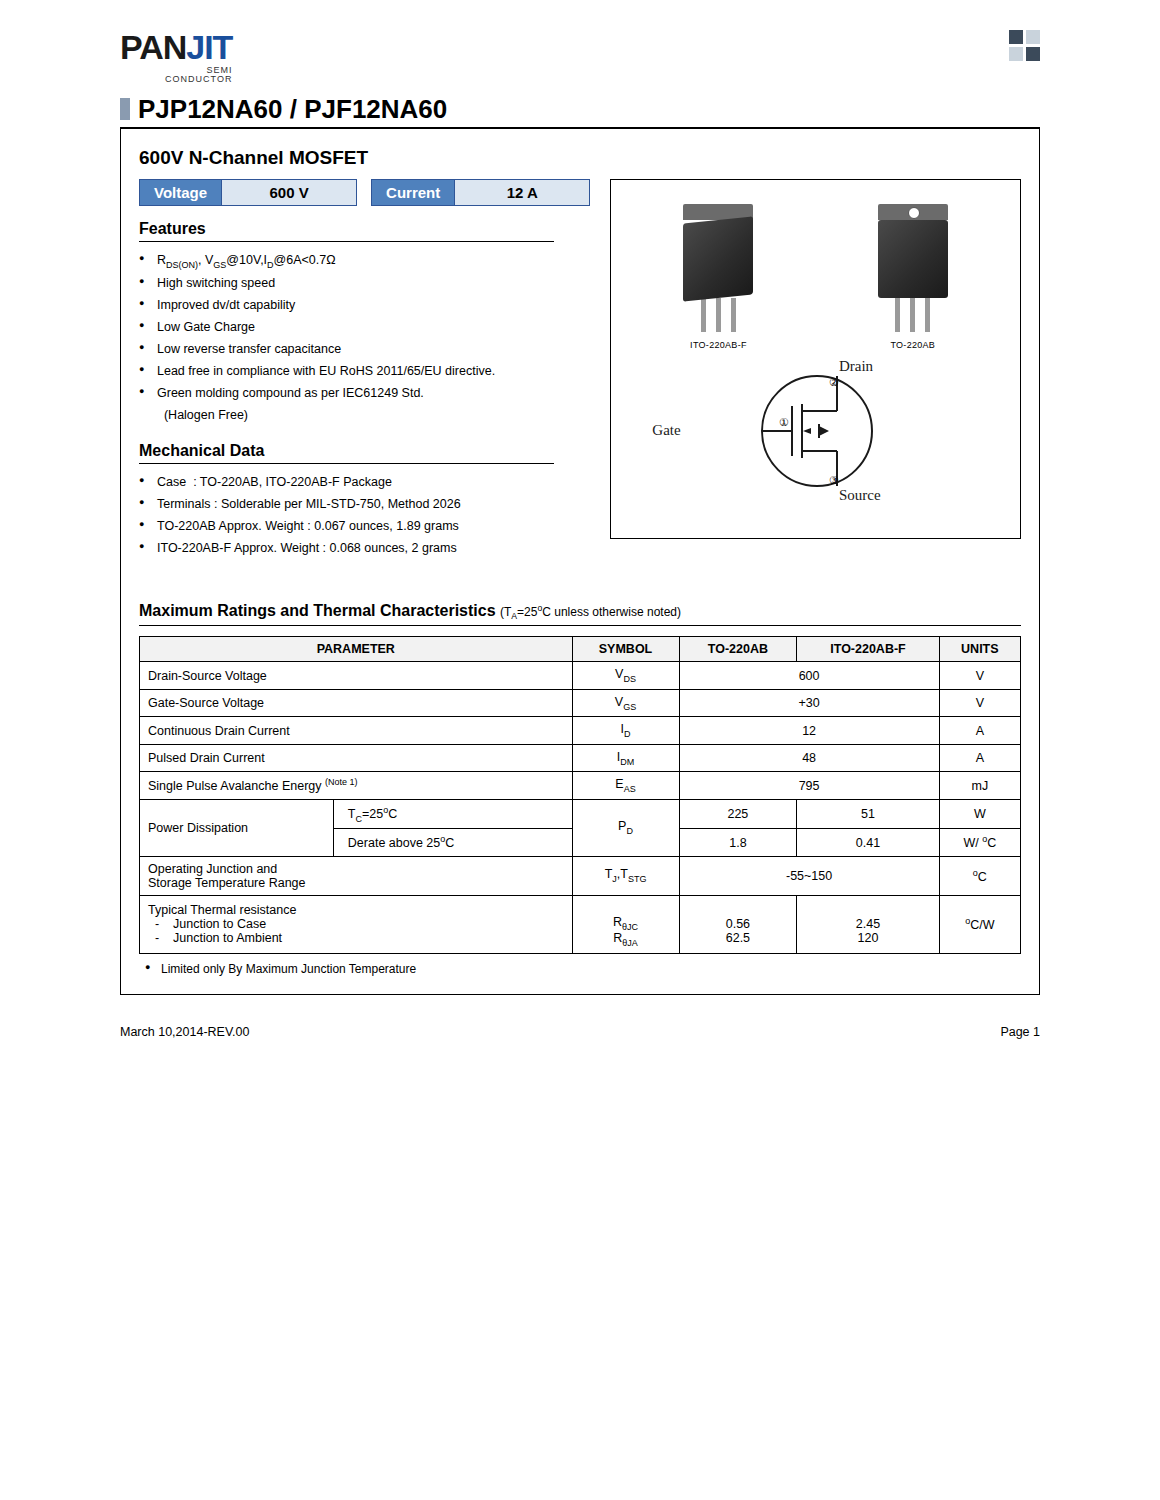PANJIT
SEMI
CONDUCTOR
PJP12NA60 / PJF12NA60
600V N-Channel MOSFET
Voltage
600 V
Current
12 A
Features
RDS(ON), VGS@10V,ID@6A<0.7Ω
High switching speed
Improved dv/dt capability
Low Gate Charge
Low reverse transfer capacitance
Lead free in compliance with EU RoHS 2011/65/EU directive.
Green molding compound as per IEC61249 Std.
(Halogen Free)
Mechanical Data
Case : TO-220AB, ITO-220AB-F Package
Terminals : Solderable per MIL-STD-750, Method 2026
TO-220AB Approx. Weight : 0.067 ounces, 1.89 grams
ITO-220AB-F Approx. Weight : 0.068 ounces, 2 grams
ITO-220AB-F
TO-220AB
Drain
Gate
Source
① ② ③
Maximum Ratings and Thermal Characteristics (TA=25oC unless otherwise noted)
| PARAMETER | SYMBOL | TO-220AB | ITO-220AB-F | UNITS |
| --- | --- | --- | --- | --- |
| Drain-Source Voltage | V DS | 600 | V |
| Gate-Source Voltage | V GS | +30 | V |
| Continuous Drain Current | I D | 12 | A |
| Pulsed Drain Current | I DM | 48 | A |
| Single Pulse Avalanche Energy (Note 1) | E AS | 795 | mJ |
| Power Dissipation | T C =25 o C | P D | 225 | 51 | W |
| Derate above 25 o C | 1.8 | 0.41 | W/ o C |
| Operating Junction and Storage Temperature Range | T J ,T STG | -55~150 | o C |
| Typical Thermal resistance - Junction to Case - Junction to Ambient | R θJC R θJA | 0.56 62.5 | 2.45 120 | o C/W |
Limited only By Maximum Junction Temperature
March 10,2014-REV.00
Page 1